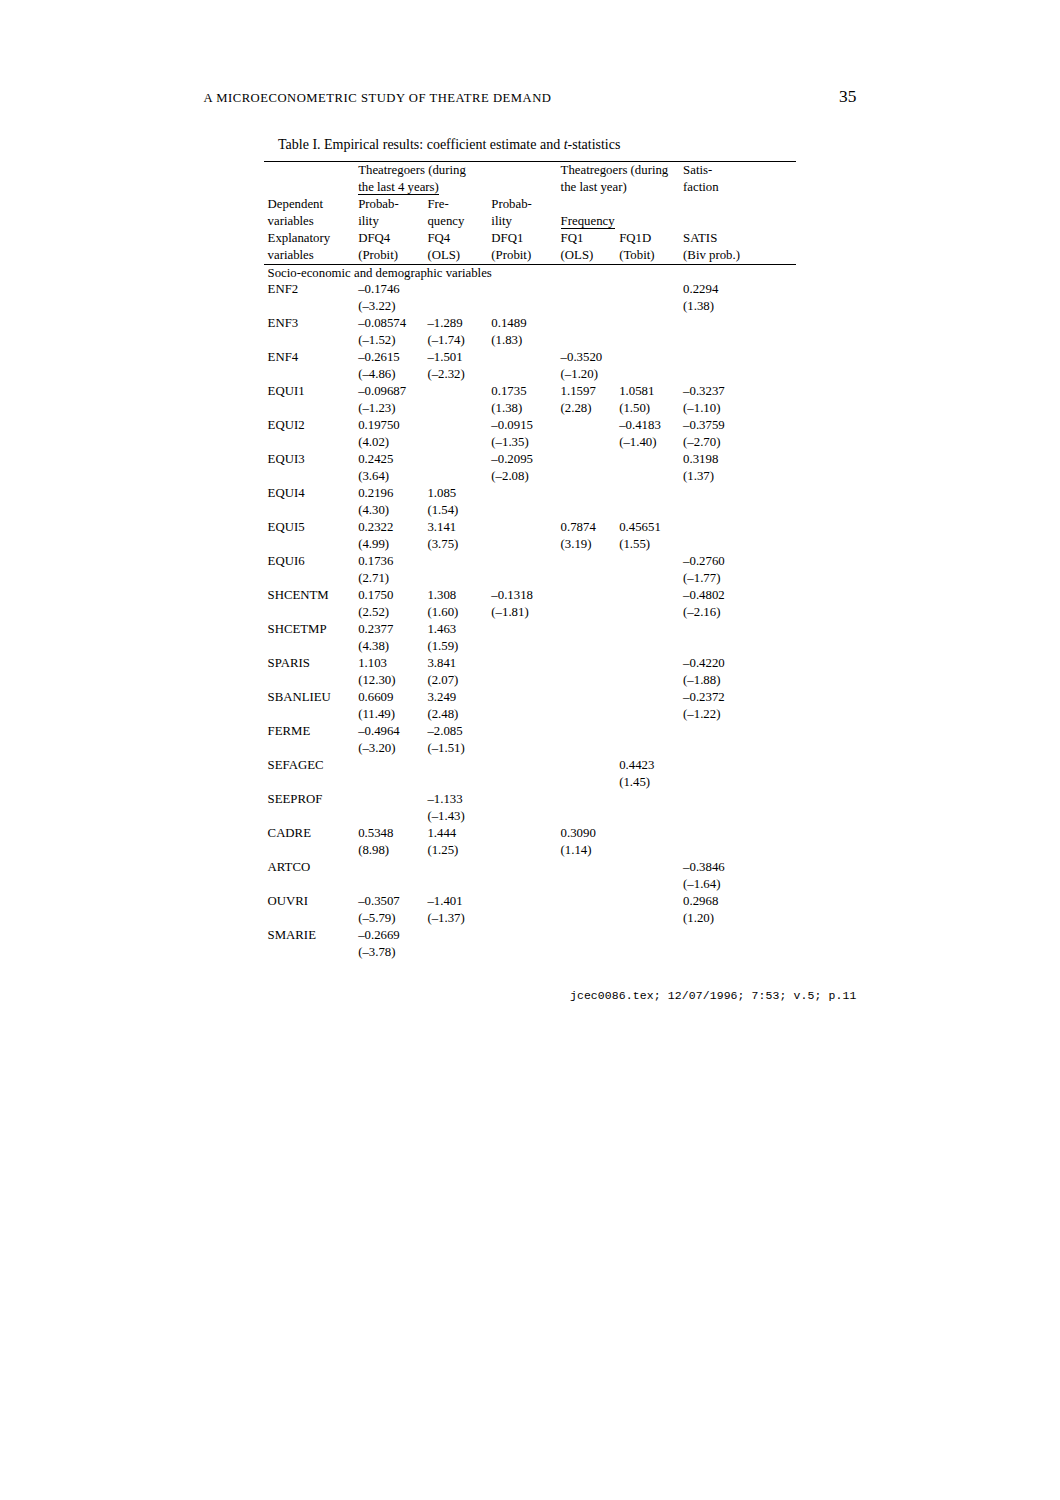A microeconometric study of theatre demand 35
Table I. Empirical results: coefficient estimate and t-statistics
| | Theatregoers (during | | Theatregoers (during | Satis- |
| | the last 4 years) | | the last year) | faction |
| Dependent | Probab- | Fre- | Probab- | | |
| variables | ility | quency | ility | Frequency | |
| Explanatory | DFQ4 | FQ4 | DFQ1 | FQ1 | FQ1D | SATIS |
| variables | (Probit) | (OLS) | (Probit) | (OLS) | (Tobit) | (Biv prob.) |
| Socio-economic and demographic variables |
| ENF2 | –0.1746 | | | | | 0.2294 |
| | (–3.22) | | | | | (1.38) |
| ENF3 | –0.08574 | –1.289 | 0.1489 | | | |
| | (–1.52) | (–1.74) | (1.83) | | | |
| ENF4 | –0.2615 | –1.501 | | –0.3520 | | |
| | (–4.86) | (–2.32) | | (–1.20) | | |
| EQUI1 | –0.09687 | | 0.1735 | 1.1597 | 1.0581 | –0.3237 |
| | (–1.23) | | (1.38) | (2.28) | (1.50) | (–1.10) |
| EQUI2 | 0.19750 | | –0.0915 | | –0.4183 | –0.3759 |
| | (4.02) | | (–1.35) | | (–1.40) | (–2.70) |
| EQUI3 | 0.2425 | | –0.2095 | | | 0.3198 |
| | (3.64) | | (–2.08) | | | (1.37) |
| EQUI4 | 0.2196 | 1.085 | | | | |
| | (4.30) | (1.54) | | | | |
| EQUI5 | 0.2322 | 3.141 | | 0.7874 | 0.45651 | |
| | (4.99) | (3.75) | | (3.19) | (1.55) | |
| EQUI6 | 0.1736 | | | | | –0.2760 |
| | (2.71) | | | | | (–1.77) |
| SHCENTM | 0.1750 | 1.308 | –0.1318 | | | –0.4802 |
| | (2.52) | (1.60) | (–1.81) | | | (–2.16) |
| SHCETMP | 0.2377 | 1.463 | | | | |
| | (4.38) | (1.59) | | | | |
| SPARIS | 1.103 | 3.841 | | | | –0.4220 |
| | (12.30) | (2.07) | | | | (–1.88) |
| SBANLIEU | 0.6609 | 3.249 | | | | –0.2372 |
| | (11.49) | (2.48) | | | | (–1.22) |
| FERME | –0.4964 | –2.085 | | | | |
| | (–3.20) | (–1.51) | | | | |
| SEFAGEC | | | | | 0.4423 | |
| | | | | | (1.45) | |
| SEEPROF | | –1.133 | | | | |
| | | (–1.43) | | | | |
| CADRE | 0.5348 | 1.444 | | 0.3090 | | |
| | (8.98) | (1.25) | | (1.14) | | |
| ARTCO | | | | | | –0.3846 |
| | | | | | | (–1.64) |
| OUVRI | –0.3507 | –1.401 | | | | 0.2968 |
| | (–5.79) | (–1.37) | | | | (1.20) |
| SMARIE | –0.2669 | | | | | |
| | (–3.78) | | | | | |
jcec0086.tex; 12/07/1996; 7:53; v.5; p.11